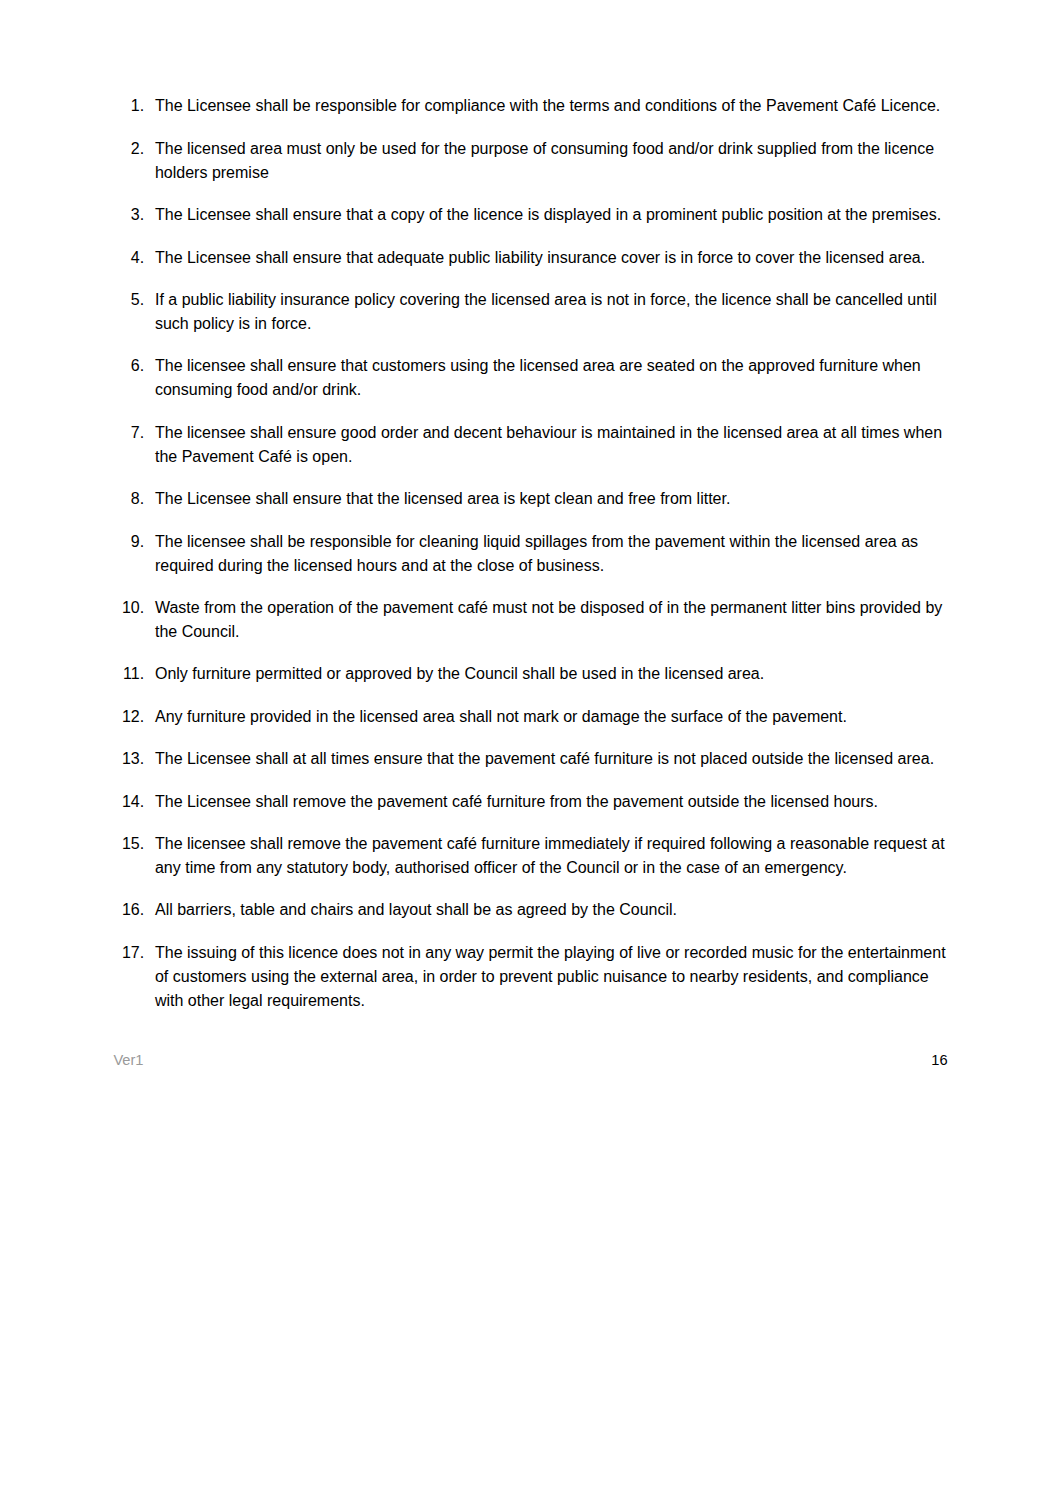The Licensee shall be responsible for compliance with the terms and conditions of the Pavement Café Licence.
The licensed area must only be used for the purpose of consuming food and/or drink supplied from the licence holders premise
The Licensee shall ensure that a copy of the licence is displayed in a prominent public position at the premises.
The Licensee shall ensure that adequate public liability insurance cover is in force to cover the licensed area.
If a public liability insurance policy covering the licensed area is not in force, the licence shall be cancelled until such policy is in force.
The licensee shall ensure that customers using the licensed area are seated on the approved furniture when consuming food and/or drink.
The licensee shall ensure good order and decent behaviour is maintained in the licensed area at all times when the Pavement Café is open.
The Licensee shall ensure that the licensed area is kept clean and free from litter.
The licensee shall be responsible for cleaning liquid spillages from the pavement within the licensed area as required during the licensed hours and at the close of business.
Waste from the operation of the pavement café must not be disposed of in the permanent litter bins provided by the Council.
Only furniture permitted or approved by the Council shall be used in the licensed area.
Any furniture provided in the licensed area shall not mark or damage the surface of the pavement.
The Licensee shall at all times ensure that the pavement café furniture is not placed outside the licensed area.
The Licensee shall remove the pavement café furniture from the pavement outside the licensed hours.
The licensee shall remove the pavement café furniture immediately if required following a reasonable request at any time from any statutory body, authorised officer of the Council or in the case of an emergency.
All barriers, table and chairs and layout shall be as agreed by the Council.
The issuing of this licence does not in any way permit the playing of live or recorded music for the entertainment of customers using the external area, in order to prevent public nuisance to nearby residents, and compliance with other legal requirements.
Ver1 16